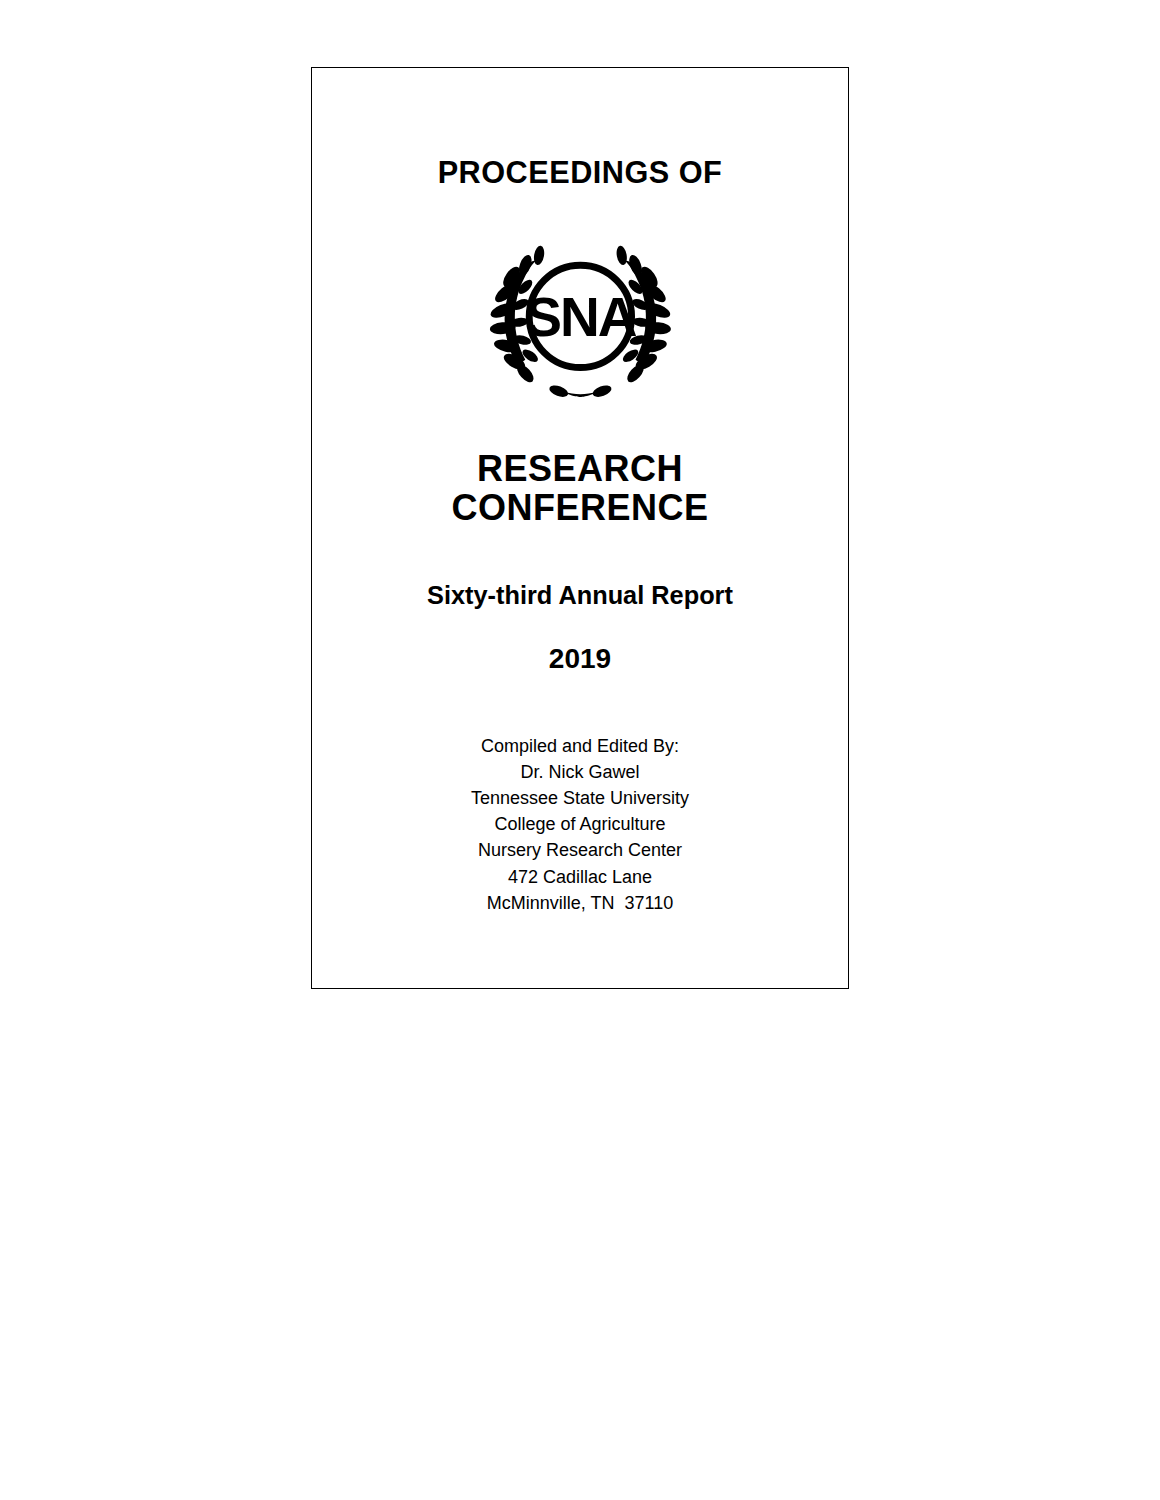PROCEEDINGS OF
SNA
RESEARCH CONFERENCE
Sixty-third Annual Report
2019
Compiled and Edited By:
Dr. Nick Gawel
Tennessee State University
College of Agriculture
Nursery Research Center
472 Cadillac Lane
McMinnville, TN 37110